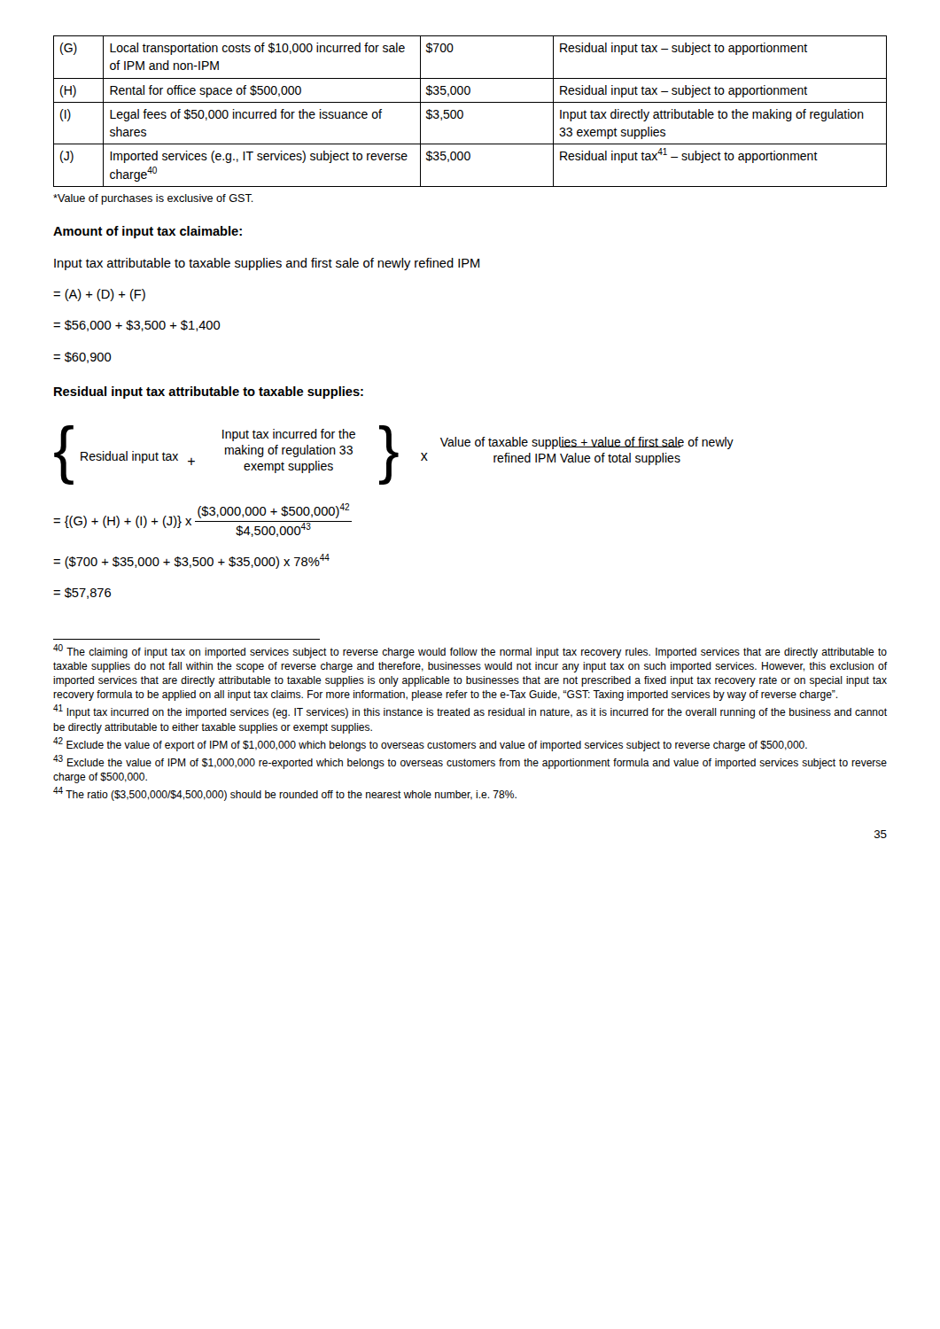| (G) | Local transportation costs of $10,000 incurred for sale of IPM and non-IPM | $700 | Residual input tax – subject to apportionment |
| (H) | Rental for office space of $500,000 | $35,000 | Residual input tax – subject to apportionment |
| (I) | Legal fees of $50,000 incurred for the issuance of shares | $3,500 | Input tax directly attributable to the making of regulation 33 exempt supplies |
| (J) | Imported services (e.g., IT services) subject to reverse charge 40 | $35,000 | Residual input tax 41 – subject to apportionment |
*Value of purchases is exclusive of GST.
Amount of input tax claimable:
Input tax attributable to taxable supplies and first sale of newly refined IPM
= (A) + (D) + (F)
= $56,000 + $3,500 + $1,400
= $60,900
Residual input tax attributable to taxable supplies:
{ Residual input tax + Input tax incurred for the making of regulation 33 exempt supplies } x Value of taxable supplies + value of first sale of newly
refined IPM Value of total supplies
= {(G) + (H) + (I) + (J)} x ($3,000,000 + $500,000)42 $4,500,00043
= ($700 + $35,000 + $3,500 + $35,000) x 78%44
= $57,876
40 The claiming of input tax on imported services subject to reverse charge would follow the normal input tax recovery rules. Imported services that are directly attributable to taxable supplies do not fall within the scope of reverse charge and therefore, businesses would not incur any input tax on such imported services. However, this exclusion of imported services that are directly attributable to taxable supplies is only applicable to businesses that are not prescribed a fixed input tax recovery rate or on special input tax recovery formula to be applied on all input tax claims. For more information, please refer to the e-Tax Guide, “GST: Taxing imported services by way of reverse charge”.
41 Input tax incurred on the imported services (eg. IT services) in this instance is treated as residual in nature, as it is incurred for the overall running of the business and cannot be directly attributable to either taxable supplies or exempt supplies.
42 Exclude the value of export of IPM of $1,000,000 which belongs to overseas customers and value of imported services subject to reverse charge of $500,000.
43 Exclude the value of IPM of $1,000,000 re-exported which belongs to overseas customers from the apportionment formula and value of imported services subject to reverse charge of $500,000.
44 The ratio ($3,500,000/$4,500,000) should be rounded off to the nearest whole number, i.e. 78%.
35